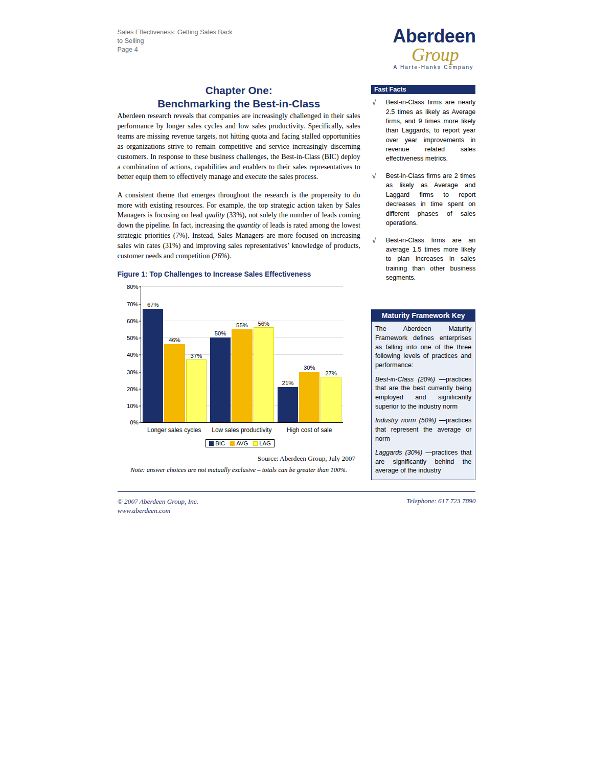Sales Effectiveness: Getting Sales Back
to Selling
Page 4
Aberdeen Group
A Harte-Hanks Company
Chapter One: Benchmarking the Best-in-Class
Aberdeen research reveals that companies are increasingly challenged in their sales performance by longer sales cycles and low sales productivity. Specifically, sales teams are missing revenue targets, not hitting quota and facing stalled opportunities as organizations strive to remain competitive and service increasingly discerning customers. In response to these business challenges, the Best-in-Class (BIC) deploy a combination of actions, capabilities and enablers to their sales representatives to better equip them to effectively manage and execute the sales process.
A consistent theme that emerges throughout the research is the propensity to do more with existing resources. For example, the top strategic action taken by Sales Managers is focusing on lead quality (33%), not solely the number of leads coming down the pipeline. In fact, increasing the quantity of leads is rated among the lowest strategic priorities (7%). Instead, Sales Managers are more focused on increasing sales win rates (31%) and improving sales representatives’ knowledge of products, customer needs and competition (26%).
Figure 1: Top Challenges to Increase Sales Effectiveness
80%
70%
60%
50%
40%
30%
20%
10%
0%
67%
46%
37%
50%
55%
56%
21%
30%
27%
Longer sales cycles
Low sales productivity
High cost of sale
BIC AVG LAG
Source: Aberdeen Group, July 2007
Note: answer choices are not mutually exclusive – totals can be greater than 100%.
Fast Facts
Best-in-Class firms are nearly 2.5 times as likely as Average firms, and 9 times more likely than Laggards, to report year over year improvements in revenue related sales effectiveness metrics.
Best-in-Class firms are 2 times as likely as Average and Laggard firms to report decreases in time spent on different phases of sales operations.
Best-in-Class firms are an average 1.5 times more likely to plan increases in sales training than other business segments.
Maturity Framework Key
The Aberdeen Maturity Framework defines enterprises as falling into one of the three following levels of practices and performance:
Best-in-Class (20%) —practices that are the best currently being employed and significantly superior to the industry norm
Industry norm (50%) —practices that represent the average or norm
Laggards (30%) —practices that are significantly behind the average of the industry
© 2007 Aberdeen Group, Inc.
www.aberdeen.com
Telephone: 617 723 7890